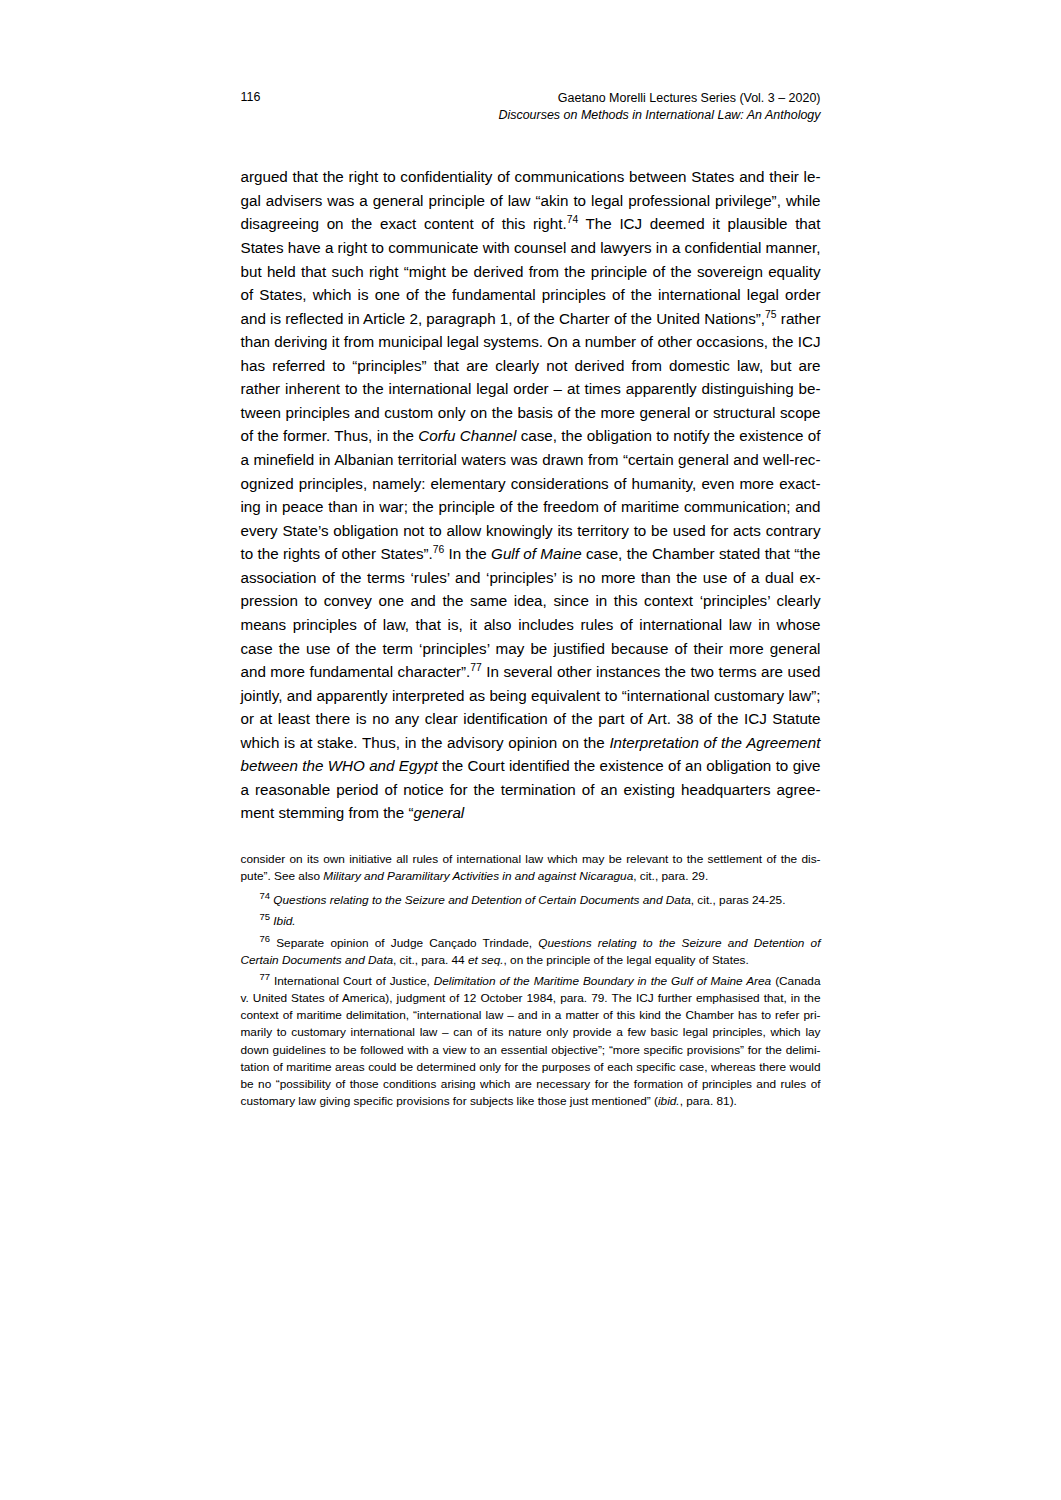116
Gaetano Morelli Lectures Series (Vol. 3 – 2020)
Discourses on Methods in International Law: An Anthology
argued that the right to confidentiality of communications between States and their legal advisers was a general principle of law “akin to legal professional privilege”, while disagreeing on the exact content of this right.74 The ICJ deemed it plausible that States have a right to communicate with counsel and lawyers in a confidential manner, but held that such right “might be derived from the principle of the sovereign equality of States, which is one of the fundamental principles of the international legal order and is reflected in Article 2, paragraph 1, of the Charter of the United Nations”,75 rather than deriving it from municipal legal systems. On a number of other occasions, the ICJ has referred to “principles” that are clearly not derived from domestic law, but are rather inherent to the international legal order – at times apparently distinguishing between principles and custom only on the basis of the more general or structural scope of the former. Thus, in the Corfu Channel case, the obligation to notify the existence of a minefield in Albanian territorial waters was drawn from “certain general and well-recognized principles, namely: elementary considerations of humanity, even more exacting in peace than in war; the principle of the freedom of maritime communication; and every State’s obligation not to allow knowingly its territory to be used for acts contrary to the rights of other States”.76 In the Gulf of Maine case, the Chamber stated that “the association of the terms ‘rules’ and ‘principles’ is no more than the use of a dual expression to convey one and the same idea, since in this context ‘principles’ clearly means principles of law, that is, it also includes rules of international law in whose case the use of the term ‘principles’ may be justified because of their more general and more fundamental character”.77 In several other instances the two terms are used jointly, and apparently interpreted as being equivalent to “international customary law”; or at least there is no any clear identification of the part of Art. 38 of the ICJ Statute which is at stake. Thus, in the advisory opinion on the Interpretation of the Agreement between the WHO and Egypt the Court identified the existence of an obligation to give a reasonable period of notice for the termination of an existing headquarters agreement stemming from the “general
consider on its own initiative all rules of international law which may be relevant to the settlement of the dispute”. See also Military and Paramilitary Activities in and against Nicaragua, cit., para. 29.
74 Questions relating to the Seizure and Detention of Certain Documents and Data, cit., paras 24-25.
75 Ibid.
76 Separate opinion of Judge Cançado Trindade, Questions relating to the Seizure and Detention of Certain Documents and Data, cit., para. 44 et seq., on the principle of the legal equality of States.
77 International Court of Justice, Delimitation of the Maritime Boundary in the Gulf of Maine Area (Canada v. United States of America), judgment of 12 October 1984, para. 79. The ICJ further emphasised that, in the context of maritime delimitation, “international law – and in a matter of this kind the Chamber has to refer primarily to customary international law – can of its nature only provide a few basic legal principles, which lay down guidelines to be followed with a view to an essential objective”; “more specific provisions” for the delimitation of maritime areas could be determined only for the purposes of each specific case, whereas there would be no “possibility of those conditions arising which are necessary for the formation of principles and rules of customary law giving specific provisions for subjects like those just mentioned” (ibid., para. 81).